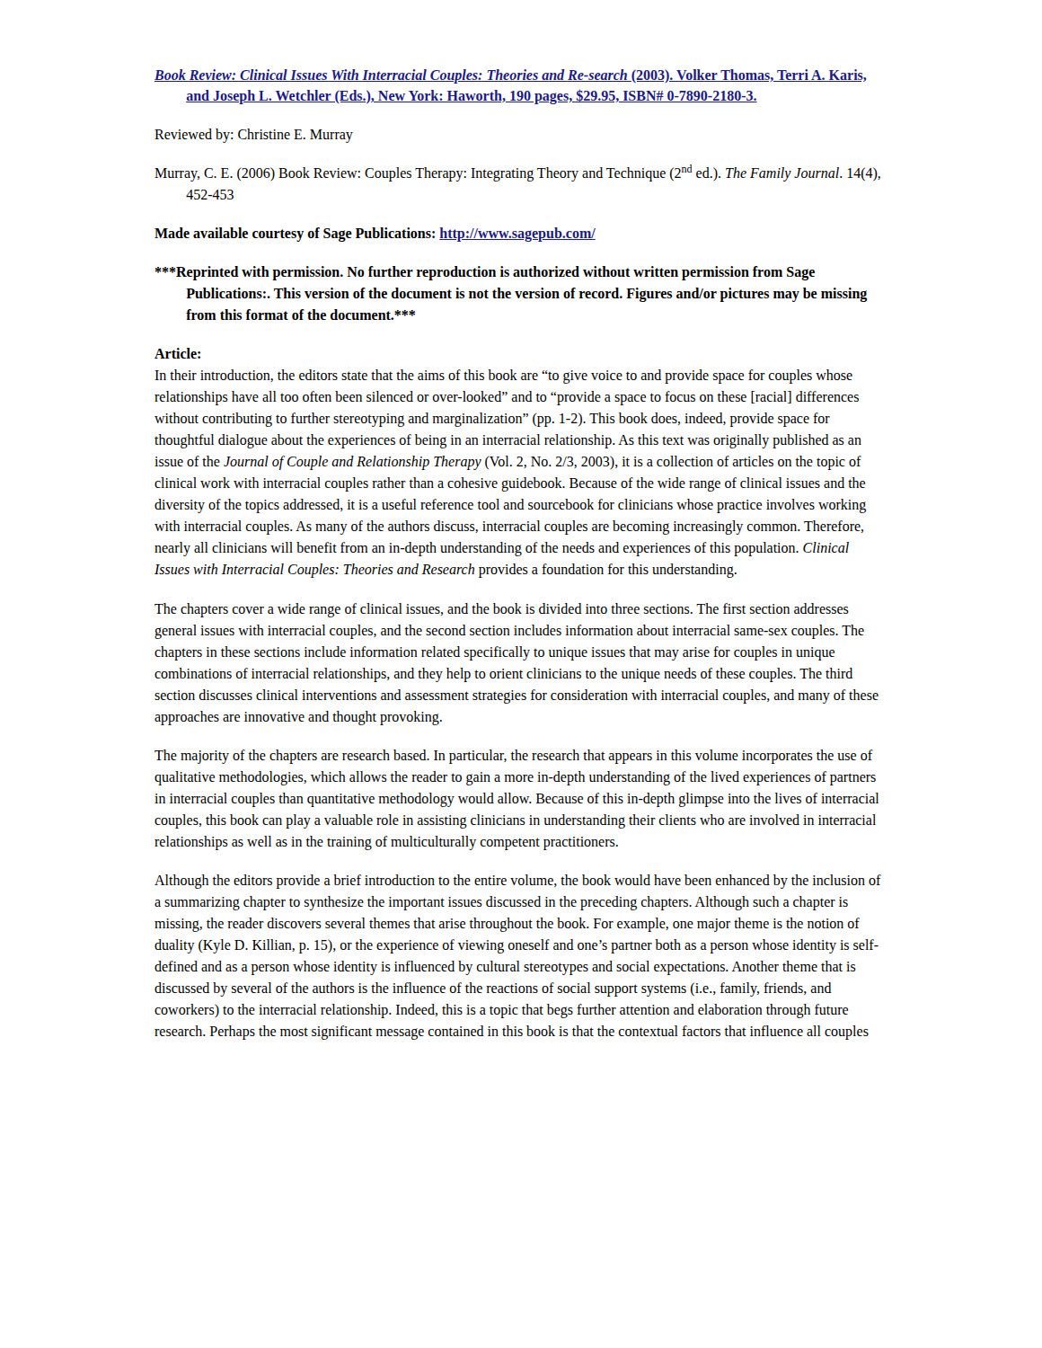Book Review: Clinical Issues With Interracial Couples: Theories and Re-search (2003). Volker Thomas, Terri A. Karis, and Joseph L. Wetchler (Eds.), New York: Haworth, 190 pages, $29.95, ISBN# 0-7890-2180-3.
Reviewed by: Christine E. Murray
Murray, C. E. (2006) Book Review: Couples Therapy: Integrating Theory and Technique (2nd ed.). The Family Journal. 14(4), 452-453
Made available courtesy of Sage Publications: http://www.sagepub.com/
***Reprinted with permission. No further reproduction is authorized without written permission from Sage Publications:. This version of the document is not the version of record. Figures and/or pictures may be missing from this format of the document.***
Article:
In their introduction, the editors state that the aims of this book are “to give voice to and provide space for couples whose relationships have all too often been silenced or over-looked” and to “provide a space to focus on these [racial] differences without contributing to further stereotyping and marginalization” (pp. 1-2). This book does, indeed, provide space for thoughtful dialogue about the experiences of being in an interracial relationship. As this text was originally published as an issue of the Journal of Couple and Relationship Therapy (Vol. 2, No. 2/3, 2003), it is a collection of articles on the topic of clinical work with interracial couples rather than a cohesive guidebook. Because of the wide range of clinical issues and the diversity of the topics addressed, it is a useful reference tool and sourcebook for clinicians whose practice involves working with interracial couples. As many of the authors discuss, interracial couples are becoming increasingly common. Therefore, nearly all clinicians will benefit from an in-depth understanding of the needs and experiences of this population. Clinical Issues with Interracial Couples: Theories and Research provides a foundation for this understanding.
The chapters cover a wide range of clinical issues, and the book is divided into three sections. The first section addresses general issues with interracial couples, and the second section includes information about interracial same-sex couples. The chapters in these sections include information related specifically to unique issues that may arise for couples in unique combinations of interracial relationships, and they help to orient clinicians to the unique needs of these couples. The third section discusses clinical interventions and assessment strategies for consideration with interracial couples, and many of these approaches are innovative and thought provoking.
The majority of the chapters are research based. In particular, the research that appears in this volume incorporates the use of qualitative methodologies, which allows the reader to gain a more in-depth understanding of the lived experiences of partners in interracial couples than quantitative methodology would allow. Because of this in-depth glimpse into the lives of interracial couples, this book can play a valuable role in assisting clinicians in understanding their clients who are involved in interracial relationships as well as in the training of multiculturally competent practitioners.
Although the editors provide a brief introduction to the entire volume, the book would have been enhanced by the inclusion of a summarizing chapter to synthesize the important issues discussed in the preceding chapters. Although such a chapter is missing, the reader discovers several themes that arise throughout the book. For example, one major theme is the notion of duality (Kyle D. Killian, p. 15), or the experience of viewing oneself and one’s partner both as a person whose identity is self-defined and as a person whose identity is influenced by cultural stereotypes and social expectations. Another theme that is discussed by several of the authors is the influence of the reactions of social support systems (i.e., family, friends, and coworkers) to the interracial relationship. Indeed, this is a topic that begs further attention and elaboration through future research. Perhaps the most significant message contained in this book is that the contextual factors that influence all couples